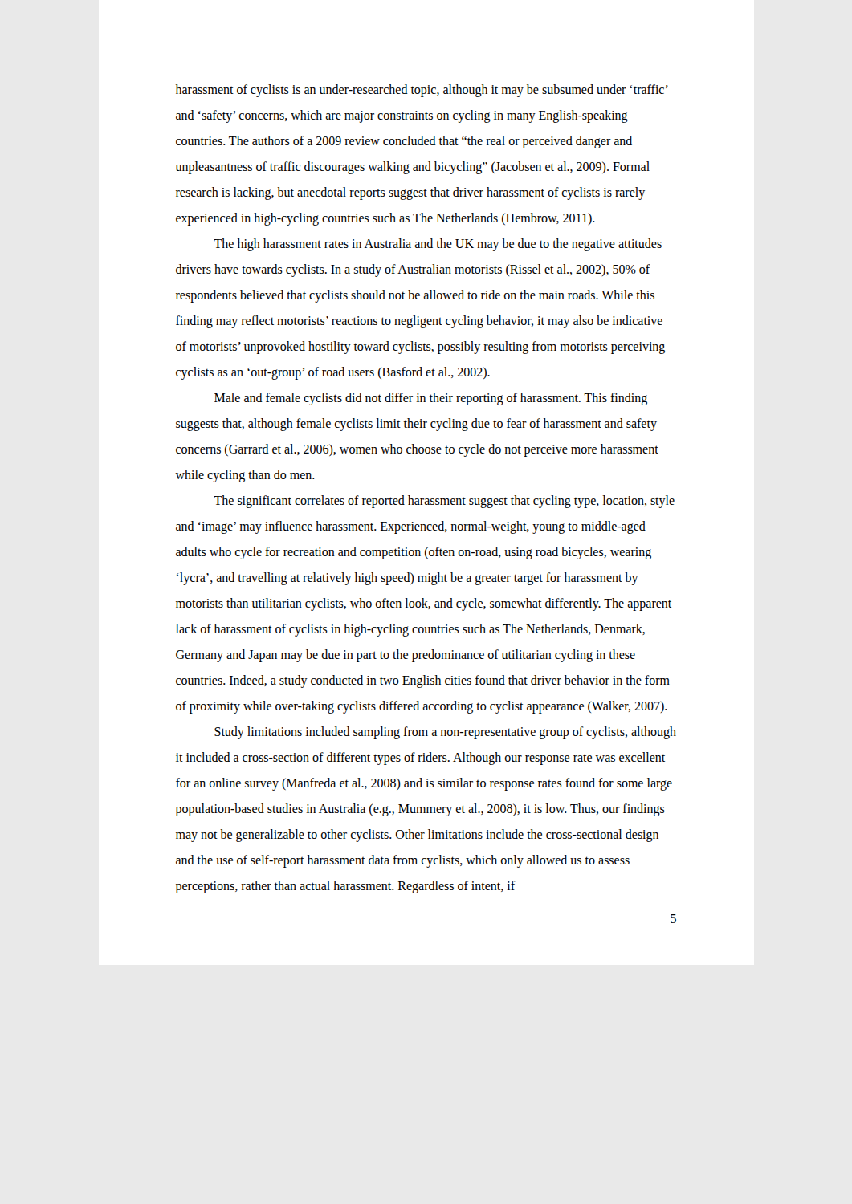harassment of cyclists is an under-researched topic, although it may be subsumed under ‘traffic’ and ‘safety’ concerns, which are major constraints on cycling in many English-speaking countries. The authors of a 2009 review concluded that “the real or perceived danger and unpleasantness of traffic discourages walking and bicycling” (Jacobsen et al., 2009). Formal research is lacking, but anecdotal reports suggest that driver harassment of cyclists is rarely experienced in high-cycling countries such as The Netherlands (Hembrow, 2011).
The high harassment rates in Australia and the UK may be due to the negative attitudes drivers have towards cyclists. In a study of Australian motorists (Rissel et al., 2002), 50% of respondents believed that cyclists should not be allowed to ride on the main roads. While this finding may reflect motorists’ reactions to negligent cycling behavior, it may also be indicative of motorists’ unprovoked hostility toward cyclists, possibly resulting from motorists perceiving cyclists as an ‘out-group’ of road users (Basford et al., 2002).
Male and female cyclists did not differ in their reporting of harassment. This finding suggests that, although female cyclists limit their cycling due to fear of harassment and safety concerns (Garrard et al., 2006), women who choose to cycle do not perceive more harassment while cycling than do men.
The significant correlates of reported harassment suggest that cycling type, location, style and ‘image’ may influence harassment. Experienced, normal-weight, young to middle-aged adults who cycle for recreation and competition (often on-road, using road bicycles, wearing ‘lycra’, and travelling at relatively high speed) might be a greater target for harassment by motorists than utilitarian cyclists, who often look, and cycle, somewhat differently. The apparent lack of harassment of cyclists in high-cycling countries such as The Netherlands, Denmark, Germany and Japan may be due in part to the predominance of utilitarian cycling in these countries. Indeed, a study conducted in two English cities found that driver behavior in the form of proximity while over-taking cyclists differed according to cyclist appearance (Walker, 2007).
Study limitations included sampling from a non-representative group of cyclists, although it included a cross-section of different types of riders. Although our response rate was excellent for an online survey (Manfreda et al., 2008) and is similar to response rates found for some large population-based studies in Australia (e.g., Mummery et al., 2008), it is low. Thus, our findings may not be generalizable to other cyclists. Other limitations include the cross-sectional design and the use of self-report harassment data from cyclists, which only allowed us to assess perceptions, rather than actual harassment. Regardless of intent, if
5